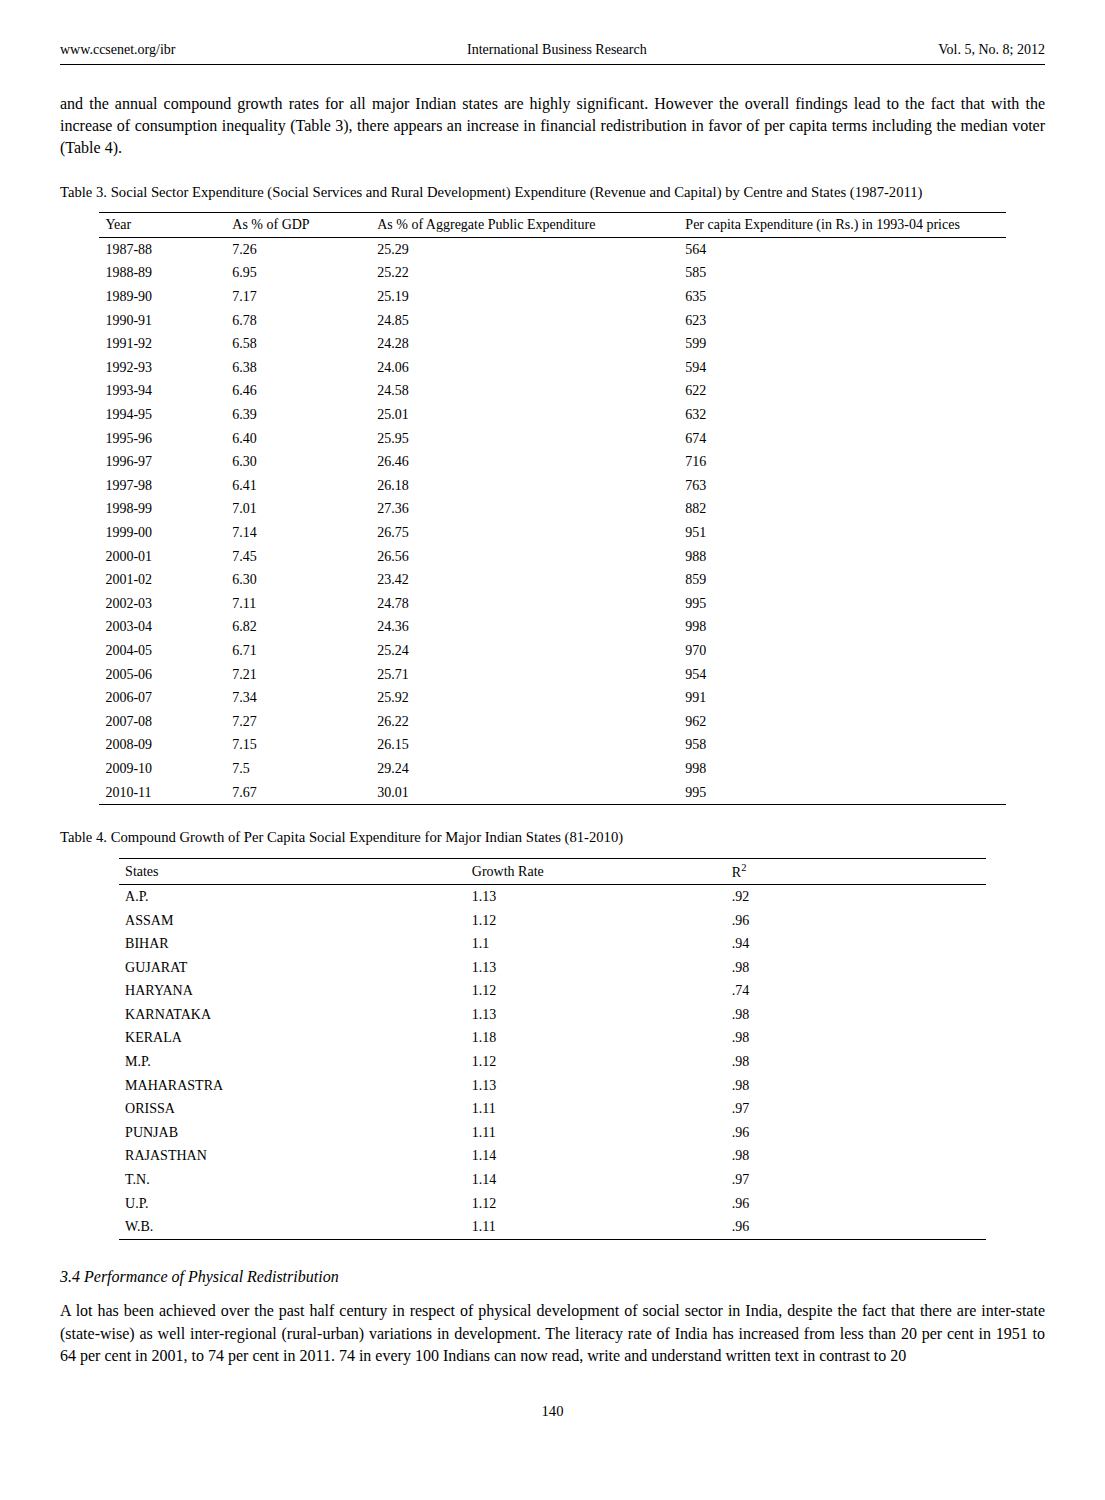www.ccsenet.org/ibr
International Business Research
Vol. 5, No. 8; 2012
and the annual compound growth rates for all major Indian states are highly significant. However the overall findings lead to the fact that with the increase of consumption inequality (Table 3), there appears an increase in financial redistribution in favor of per capita terms including the median voter (Table 4).
Table 3. Social Sector Expenditure (Social Services and Rural Development) Expenditure (Revenue and Capital) by Centre and States (1987-2011)
| Year | As % of GDP | As % of Aggregate Public Expenditure | Per capita Expenditure (in Rs.) in 1993-04 prices |
| --- | --- | --- | --- |
| 1987-88 | 7.26 | 25.29 | 564 |
| 1988-89 | 6.95 | 25.22 | 585 |
| 1989-90 | 7.17 | 25.19 | 635 |
| 1990-91 | 6.78 | 24.85 | 623 |
| 1991-92 | 6.58 | 24.28 | 599 |
| 1992-93 | 6.38 | 24.06 | 594 |
| 1993-94 | 6.46 | 24.58 | 622 |
| 1994-95 | 6.39 | 25.01 | 632 |
| 1995-96 | 6.40 | 25.95 | 674 |
| 1996-97 | 6.30 | 26.46 | 716 |
| 1997-98 | 6.41 | 26.18 | 763 |
| 1998-99 | 7.01 | 27.36 | 882 |
| 1999-00 | 7.14 | 26.75 | 951 |
| 2000-01 | 7.45 | 26.56 | 988 |
| 2001-02 | 6.30 | 23.42 | 859 |
| 2002-03 | 7.11 | 24.78 | 995 |
| 2003-04 | 6.82 | 24.36 | 998 |
| 2004-05 | 6.71 | 25.24 | 970 |
| 2005-06 | 7.21 | 25.71 | 954 |
| 2006-07 | 7.34 | 25.92 | 991 |
| 2007-08 | 7.27 | 26.22 | 962 |
| 2008-09 | 7.15 | 26.15 | 958 |
| 2009-10 | 7.5 | 29.24 | 998 |
| 2010-11 | 7.67 | 30.01 | 995 |
Table 4. Compound Growth of Per Capita Social Expenditure for Major Indian States (81-2010)
| States | Growth Rate | R 2 |
| --- | --- | --- |
| A.P. | 1.13 | .92 |
| ASSAM | 1.12 | .96 |
| BIHAR | 1.1 | .94 |
| GUJARAT | 1.13 | .98 |
| HARYANA | 1.12 | .74 |
| KARNATAKA | 1.13 | .98 |
| KERALA | 1.18 | .98 |
| M.P. | 1.12 | .98 |
| MAHARASTRA | 1.13 | .98 |
| ORISSA | 1.11 | .97 |
| PUNJAB | 1.11 | .96 |
| RAJASTHAN | 1.14 | .98 |
| T.N. | 1.14 | .97 |
| U.P. | 1.12 | .96 |
| W.B. | 1.11 | .96 |
3.4 Performance of Physical Redistribution
A lot has been achieved over the past half century in respect of physical development of social sector in India, despite the fact that there are inter-state (state-wise) as well inter-regional (rural-urban) variations in development. The literacy rate of India has increased from less than 20 per cent in 1951 to 64 per cent in 2001, to 74 per cent in 2011. 74 in every 100 Indians can now read, write and understand written text in contrast to 20
140